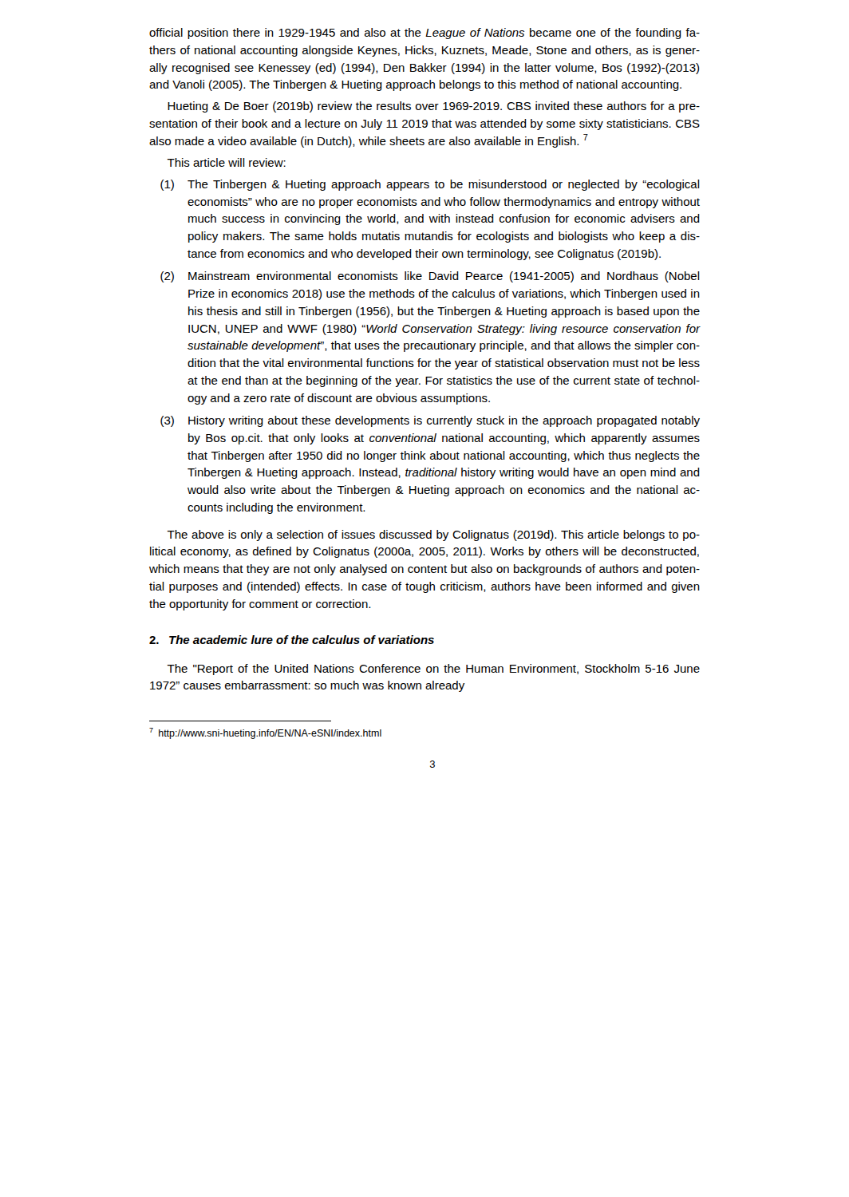official position there in 1929-1945 and also at the League of Nations became one of the founding fathers of national accounting alongside Keynes, Hicks, Kuznets, Meade, Stone and others, as is generally recognised see Kenessey (ed) (1994), Den Bakker (1994) in the latter volume, Bos (1992)-(2013) and Vanoli (2005). The Tinbergen & Hueting approach belongs to this method of national accounting.
Hueting & De Boer (2019b) review the results over 1969-2019. CBS invited these authors for a presentation of their book and a lecture on July 11 2019 that was attended by some sixty statisticians. CBS also made a video available (in Dutch), while sheets are also available in English. 7
This article will review:
(1) The Tinbergen & Hueting approach appears to be misunderstood or neglected by “ecological economists” who are no proper economists and who follow thermodynamics and entropy without much success in convincing the world, and with instead confusion for economic advisers and policy makers. The same holds mutatis mutandis for ecologists and biologists who keep a distance from economics and who developed their own terminology, see Colignatus (2019b).
(2) Mainstream environmental economists like David Pearce (1941-2005) and Nordhaus (Nobel Prize in economics 2018) use the methods of the calculus of variations, which Tinbergen used in his thesis and still in Tinbergen (1956), but the Tinbergen & Hueting approach is based upon the IUCN, UNEP and WWF (1980) “World Conservation Strategy: living resource conservation for sustainable development”, that uses the precautionary principle, and that allows the simpler condition that the vital environmental functions for the year of statistical observation must not be less at the end than at the beginning of the year. For statistics the use of the current state of technology and a zero rate of discount are obvious assumptions.
(3) History writing about these developments is currently stuck in the approach propagated notably by Bos op.cit. that only looks at conventional national accounting, which apparently assumes that Tinbergen after 1950 did no longer think about national accounting, which thus neglects the Tinbergen & Hueting approach. Instead, traditional history writing would have an open mind and would also write about the Tinbergen & Hueting approach on economics and the national accounts including the environment.
The above is only a selection of issues discussed by Colignatus (2019d). This article belongs to political economy, as defined by Colignatus (2000a, 2005, 2011). Works by others will be deconstructed, which means that they are not only analysed on content but also on backgrounds of authors and potential purposes and (intended) effects. In case of tough criticism, authors have been informed and given the opportunity for comment or correction.
2. The academic lure of the calculus of variations
The "Report of the United Nations Conference on the Human Environment, Stockholm 5-16 June 1972” causes embarrassment: so much was known already
7 http://www.sni-hueting.info/EN/NA-eSNI/index.html
3